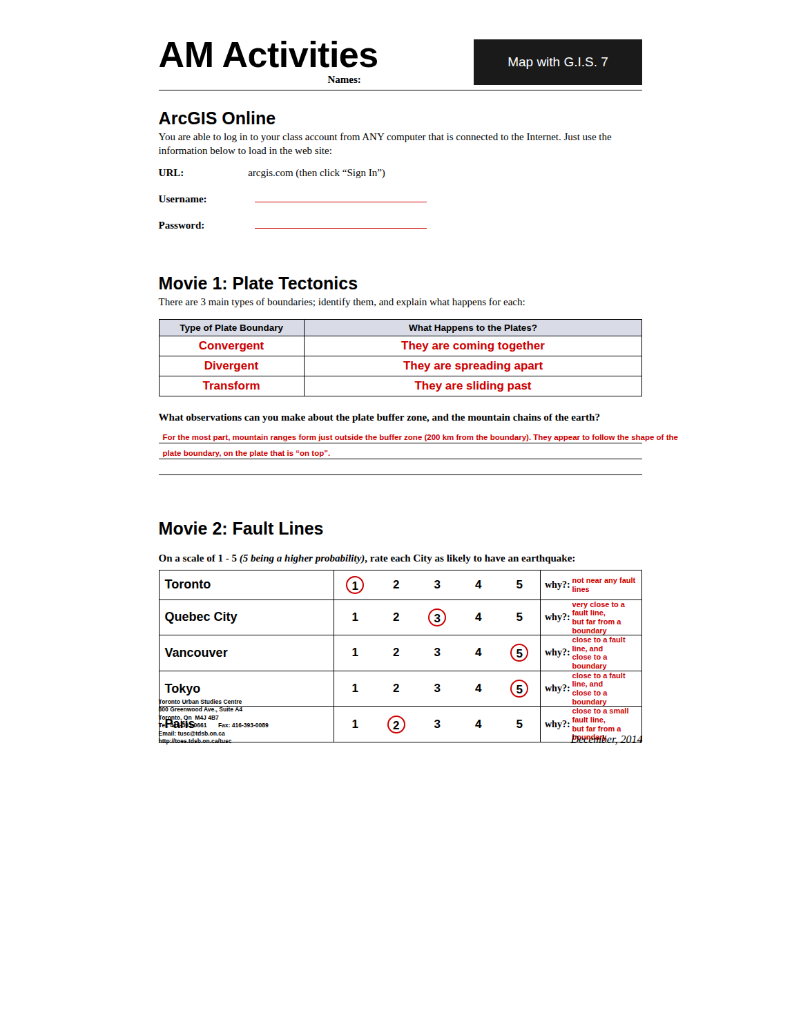AM Activities
Names:
Map with G.I.S. 7
ArcGIS Online
You are able to log in to your class account from ANY computer that is connected to the Internet. Just use the information below to load in the web site:
URL: arcgis.com (then click “Sign In”)
Username:
Password:
Movie 1: Plate Tectonics
There are 3 main types of boundaries; identify them, and explain what happens for each:
| Type of Plate Boundary | What Happens to the Plates? |
| --- | --- |
| Convergent | They are coming together |
| Divergent | They are spreading apart |
| Transform | They are sliding past |
What observations can you make about the plate buffer zone, and the mountain chains of the earth?
For the most part, mountain ranges form just outside the buffer zone (200 km from the boundary). They appear to follow the shape of the
plate boundary, on the plate that is “on top”.
Movie 2: Fault Lines
On a scale of 1 - 5 (5 being a higher probability), rate each City as likely to have an earthquake:
| Toronto | 1 2 3 4 5 | why?: not near any fault lines |
| Quebec City | 1 2 3 4 5 | why?: very close to a fault line, but far from a boundary |
| Vancouver | 1 2 3 4 5 | why?: close to a fault line, and close to a boundary |
| Tokyo | 1 2 3 4 5 | why?: close to a fault line, and close to a boundary |
| Paris | 1 2 3 4 5 | why?: close to a small fault line, but far from a boundary |
Toronto Urban Studies Centre
800 Greenwood Ave., Suite A4
Toronto, On M4J 4B7
Tel: 416-393-0661 Fax: 416-393-0089
Email: tusc@tdsb.on.ca
http://toes.tdsb.on.ca/tusc
December, 2014